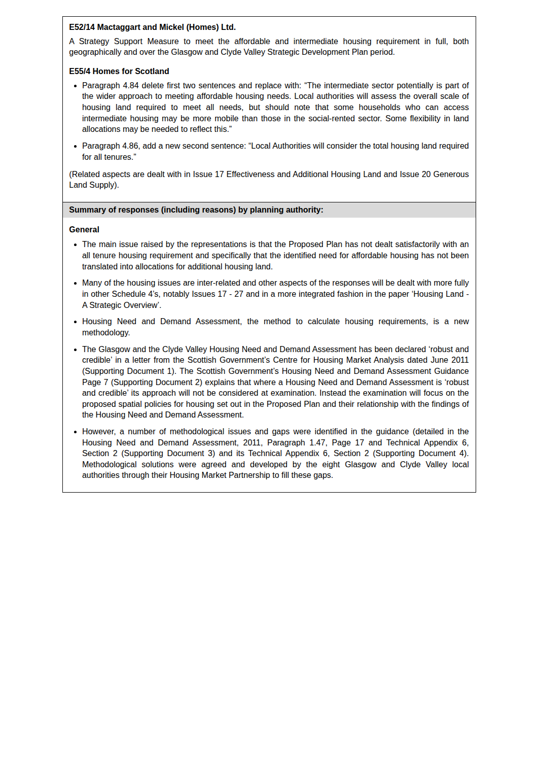E52/14 Mactaggart and Mickel (Homes) Ltd.
A Strategy Support Measure to meet the affordable and intermediate housing requirement in full, both geographically and over the Glasgow and Clyde Valley Strategic Development Plan period.
E55/4 Homes for Scotland
Paragraph 4.84 delete first two sentences and replace with: “The intermediate sector potentially is part of the wider approach to meeting affordable housing needs. Local authorities will assess the overall scale of housing land required to meet all needs, but should note that some households who can access intermediate housing may be more mobile than those in the social-rented sector. Some flexibility in land allocations may be needed to reflect this.”
Paragraph 4.86, add a new second sentence: “Local Authorities will consider the total housing land required for all tenures.”
(Related aspects are dealt with in Issue 17 Effectiveness and Additional Housing Land and Issue 20 Generous Land Supply).
Summary of responses (including reasons) by planning authority:
General
The main issue raised by the representations is that the Proposed Plan has not dealt satisfactorily with an all tenure housing requirement and specifically that the identified need for affordable housing has not been translated into allocations for additional housing land.
Many of the housing issues are inter-related and other aspects of the responses will be dealt with more fully in other Schedule 4’s, notably Issues 17 - 27 and in a more integrated fashion in the paper ‘Housing Land - A Strategic Overview’.
Housing Need and Demand Assessment, the method to calculate housing requirements, is a new methodology.
The Glasgow and the Clyde Valley Housing Need and Demand Assessment has been declared ‘robust and credible’ in a letter from the Scottish Government’s Centre for Housing Market Analysis dated June 2011 (Supporting Document 1). The Scottish Government’s Housing Need and Demand Assessment Guidance Page 7 (Supporting Document 2) explains that where a Housing Need and Demand Assessment is ‘robust and credible’ its approach will not be considered at examination. Instead the examination will focus on the proposed spatial policies for housing set out in the Proposed Plan and their relationship with the findings of the Housing Need and Demand Assessment.
However, a number of methodological issues and gaps were identified in the guidance (detailed in the Housing Need and Demand Assessment, 2011, Paragraph 1.47, Page 17 and Technical Appendix 6, Section 2 (Supporting Document 3) and its Technical Appendix 6, Section 2 (Supporting Document 4). Methodological solutions were agreed and developed by the eight Glasgow and Clyde Valley local authorities through their Housing Market Partnership to fill these gaps.